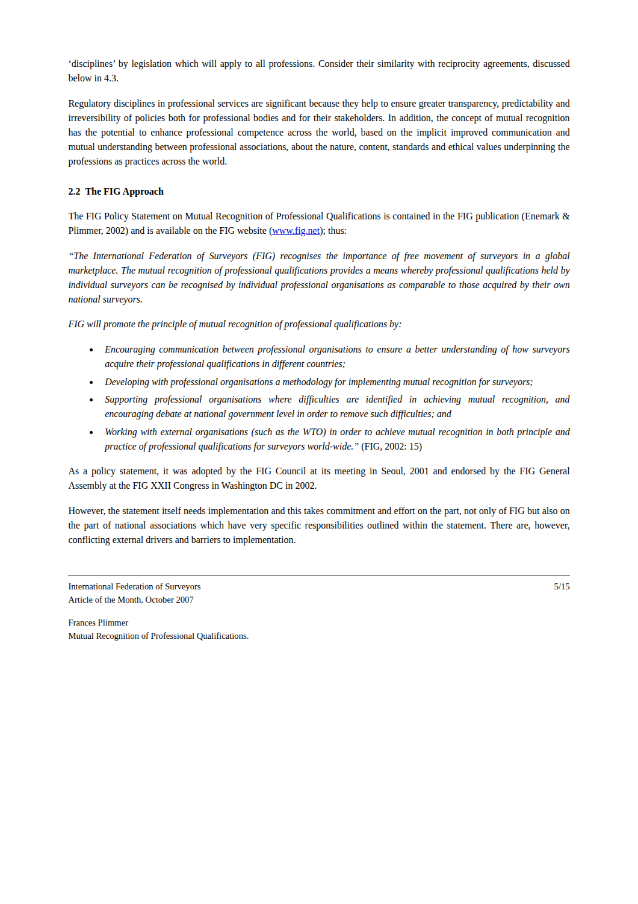‘disciplines’ by legislation which will apply to all professions. Consider their similarity with reciprocity agreements, discussed below in 4.3.
Regulatory disciplines in professional services are significant because they help to ensure greater transparency, predictability and irreversibility of policies both for professional bodies and for their stakeholders. In addition, the concept of mutual recognition has the potential to enhance professional competence across the world, based on the implicit improved communication and mutual understanding between professional associations, about the nature, content, standards and ethical values underpinning the professions as practices across the world.
2.2 The FIG Approach
The FIG Policy Statement on Mutual Recognition of Professional Qualifications is contained in the FIG publication (Enemark & Plimmer, 2002) and is available on the FIG website (www.fig.net); thus:
“The International Federation of Surveyors (FIG) recognises the importance of free movement of surveyors in a global marketplace. The mutual recognition of professional qualifications provides a means whereby professional qualifications held by individual surveyors can be recognised by individual professional organisations as comparable to those acquired by their own national surveyors.
FIG will promote the principle of mutual recognition of professional qualifications by:
Encouraging communication between professional organisations to ensure a better understanding of how surveyors acquire their professional qualifications in different countries;
Developing with professional organisations a methodology for implementing mutual recognition for surveyors;
Supporting professional organisations where difficulties are identified in achieving mutual recognition, and encouraging debate at national government level in order to remove such difficulties; and
Working with external organisations (such as the WTO) in order to achieve mutual recognition in both principle and practice of professional qualifications for surveyors world-wide.” (FIG, 2002: 15)
As a policy statement, it was adopted by the FIG Council at its meeting in Seoul, 2001 and endorsed by the FIG General Assembly at the FIG XXII Congress in Washington DC in 2002.
However, the statement itself needs implementation and this takes commitment and effort on the part, not only of FIG but also on the part of national associations which have very specific responsibilities outlined within the statement. There are, however, conflicting external drivers and barriers to implementation.
International Federation of Surveyors
Article of the Month, October 2007
5/15
Frances Plimmer
Mutual Recognition of Professional Qualifications.